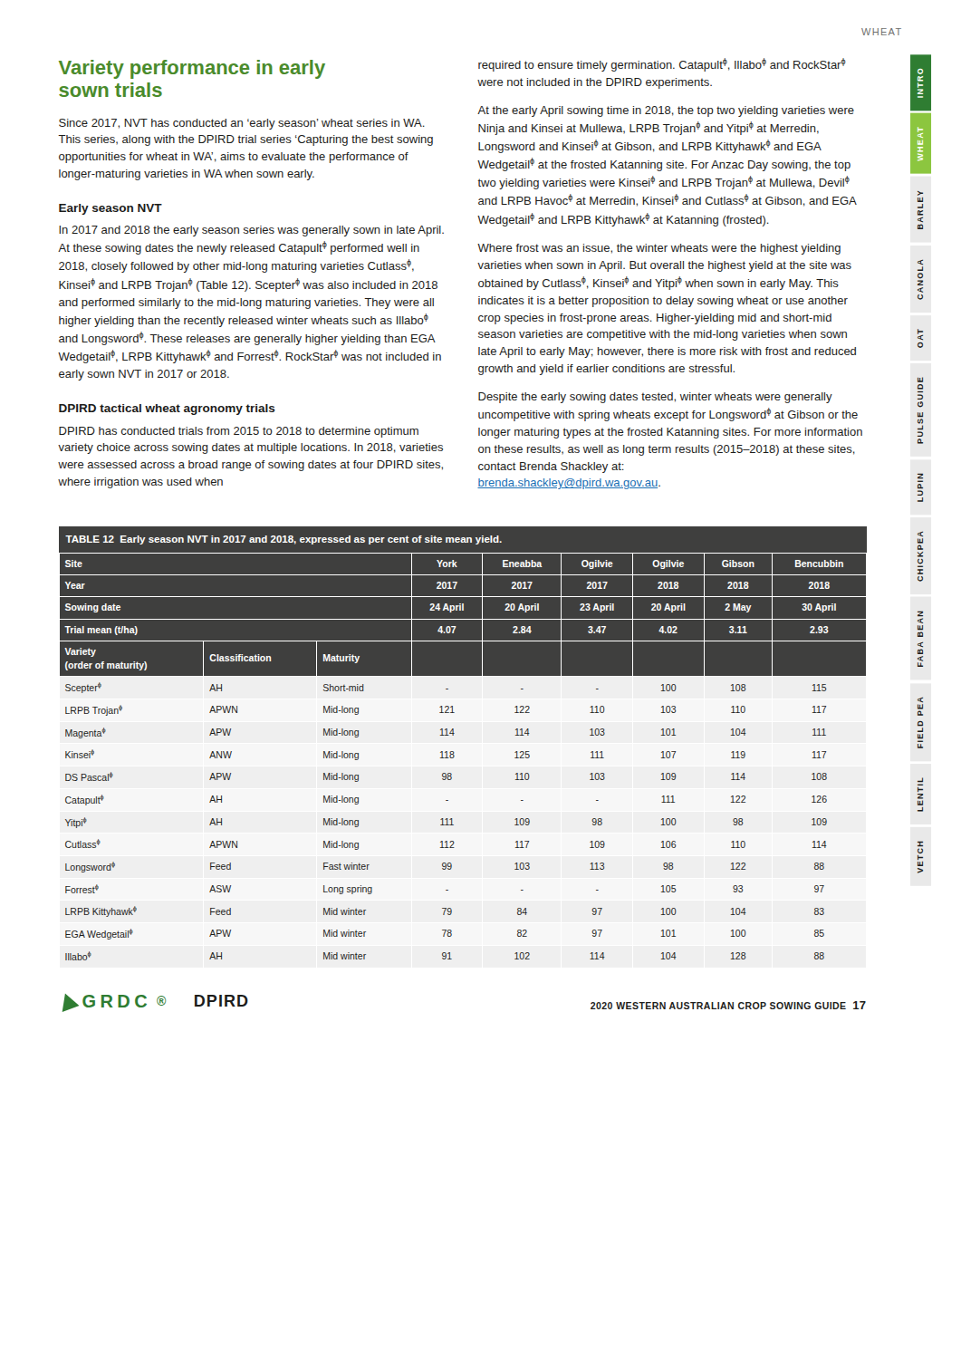WHEAT
INTRO
WHEAT
BARLEY
CANOLA
OAT
PULSE GUIDE
LUPIN
CHICKPEA
FABA BEAN
FIELD PEA
LENTIL
VETCH
Variety performance in early
sown trials
Since 2017, NVT has conducted an ‘early season’ wheat series in WA. This series, along with the DPIRD trial series ‘Capturing the best sowing opportunities for wheat in WA’, aims to evaluate the performance of longer-maturing varieties in WA when sown early.
Early season NVT
In 2017 and 2018 the early season series was generally sown in late April. At these sowing dates the newly released Catapultɸ performed well in 2018, closely followed by other mid-long maturing varieties Cutlassɸ, Kinseiɸ and LRPB Trojanɸ (Table 12). Scepterɸ was also included in 2018 and performed similarly to the mid-long maturing varieties. They were all higher yielding than the recently released winter wheats such as Illaboɸ and Longswordɸ. These releases are generally higher yielding than EGA Wedgetailɸ, LRPB Kittyhawkɸ and Forrestɸ. RockStarɸ was not included in early sown NVT in 2017 or 2018.
DPIRD tactical wheat agronomy trials
DPIRD has conducted trials from 2015 to 2018 to determine optimum variety choice across sowing dates at multiple locations. In 2018, varieties were assessed across a broad range of sowing dates at four DPIRD sites, where irrigation was used when
required to ensure timely germination. Catapultɸ, Illaboɸ and RockStarɸ were not included in the DPIRD experiments.
At the early April sowing time in 2018, the top two yielding varieties were Ninja and Kinsei at Mullewa, LRPB Trojanɸ and Yitpiɸ at Merredin, Longsword and Kinseiɸ at Gibson, and LRPB Kittyhawkɸ and EGA Wedgetailɸ at the frosted Katanning site. For Anzac Day sowing, the top two yielding varieties were Kinseiɸ and LRPB Trojanɸ at Mullewa, Devilɸ and LRPB Havocɸ at Merredin, Kinseiɸ and Cutlassɸ at Gibson, and EGA Wedgetailɸ and LRPB Kittyhawkɸ at Katanning (frosted).
Where frost was an issue, the winter wheats were the highest yielding varieties when sown in April. But overall the highest yield at the site was obtained by Cutlassɸ, Kinseiɸ and Yitpiɸ when sown in early May. This indicates it is a better proposition to delay sowing wheat or use another crop species in frost-prone areas. Higher-yielding mid and short-mid season varieties are competitive with the mid-long varieties when sown late April to early May; however, there is more risk with frost and reduced growth and yield if earlier conditions are stressful.
Despite the early sowing dates tested, winter wheats were generally uncompetitive with spring wheats except for Longswordɸ at Gibson or the longer maturing types at the frosted Katanning sites. For more information on these results, as well as long term results (2015–2018) at these sites, contact Brenda Shackley at:
brenda.shackley@dpird.wa.gov.au.
TABLE 12 Early season NVT in 2017 and 2018, expressed as per cent of site mean yield.
| Site | York | Eneabba | Ogilvie | Ogilvie | Gibson | Bencubbin |
| --- | --- | --- | --- | --- | --- | --- |
| Year | 2017 | 2017 | 2017 | 2018 | 2018 | 2018 |
| Sowing date | 24 April | 20 April | 23 April | 20 April | 2 May | 30 April |
| Trial mean (t/ha) | 4.07 | 2.84 | 3.47 | 4.02 | 3.11 | 2.93 |
| Variety (order of maturity) | Classification | Maturity | | | | | | |
| Scepter ɸ | AH | Short-mid | - | - | - | 100 | 108 | 115 |
| LRPB Trojan ɸ | APWN | Mid-long | 121 | 122 | 110 | 103 | 110 | 117 |
| Magenta ɸ | APW | Mid-long | 114 | 114 | 103 | 101 | 104 | 111 |
| Kinsei ɸ | ANW | Mid-long | 118 | 125 | 111 | 107 | 119 | 117 |
| DS Pascal ɸ | APW | Mid-long | 98 | 110 | 103 | 109 | 114 | 108 |
| Catapult ɸ | AH | Mid-long | - | - | - | 111 | 122 | 126 |
| Yitpi ɸ | AH | Mid-long | 111 | 109 | 98 | 100 | 98 | 109 |
| Cutlass ɸ | APWN | Mid-long | 112 | 117 | 109 | 106 | 110 | 114 |
| Longsword ɸ | Feed | Fast winter | 99 | 103 | 113 | 98 | 122 | 88 |
| Forrest ɸ | ASW | Long spring | - | - | - | 105 | 93 | 97 |
| LRPB Kittyhawk ɸ | Feed | Mid winter | 79 | 84 | 97 | 100 | 104 | 83 |
| EGA Wedgetail ɸ | APW | Mid winter | 78 | 82 | 97 | 101 | 100 | 85 |
| Illabo ɸ | AH | Mid winter | 91 | 102 | 114 | 104 | 128 | 88 |
GRDC®
DPIRD
2020 WESTERN AUSTRALIAN CROP SOWING GUIDE 17